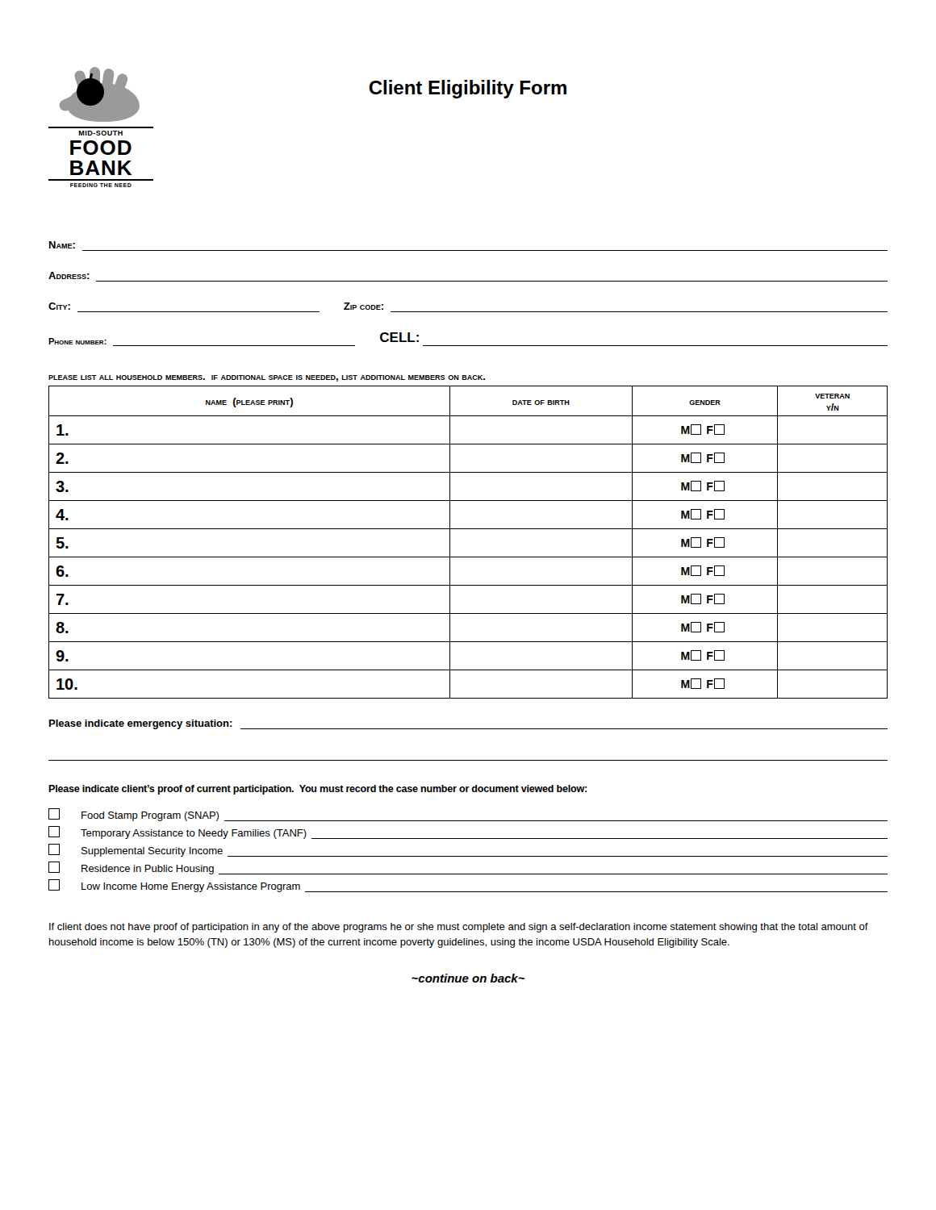MID-SOUTH
FOOD
BANK
FEEDING THE NEED
Client Eligibility Form
NAME:
ADDRESS:
CITY: ZIP CODE:
PHONE NUMBER: CELL:
PLEASE LIST ALL HOUSEHOLD MEMBERS. IF ADDITIONAL SPACE IS NEEDED, LIST ADDITIONAL MEMBERS ON BACK.
| N AME ( PLEASE PRINT ) | D ATE OF BIRTH | G ENDER | V ETERAN Y/N |
| --- | --- | --- | --- |
| 1. | | M F | |
| 2. | | M F | |
| 3. | | M F | |
| 4. | | M F | |
| 5. | | M F | |
| 6. | | M F | |
| 7. | | M F | |
| 8. | | M F | |
| 9. | | M F | |
| 10. | | M F | |
Please indicate emergency situation:
Please indicate client’s proof of current participation. You must record the case number or document viewed below:
Food Stamp Program (SNAP)
Temporary Assistance to Needy Families (TANF)
Supplemental Security Income
Residence in Public Housing
Low Income Home Energy Assistance Program
If client does not have proof of participation in any of the above programs he or she must complete and sign a self-declaration income statement showing that the total amount of household income is below 150% (TN) or 130% (MS) of the current income poverty guidelines, using the income USDA Household Eligibility Scale.
~continue on back~